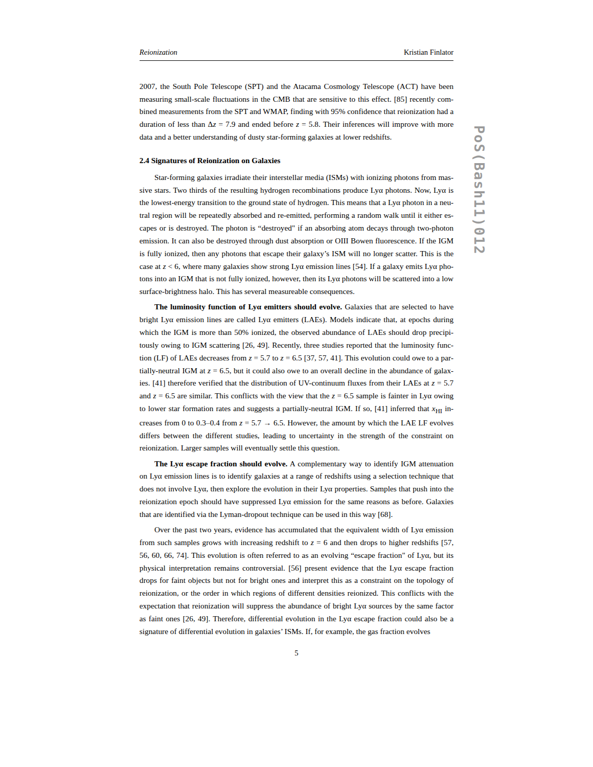Reionization Kristian Finlator
PoS(Bash11)012
2007, the South Pole Telescope (SPT) and the Atacama Cosmology Telescope (ACT) have been measuring small-scale fluctuations in the CMB that are sensitive to this effect. [85] recently combined measurements from the SPT and WMAP, finding with 95% confidence that reionization had a duration of less than Δz = 7.9 and ended before z = 5.8. Their inferences will improve with more data and a better understanding of dusty star-forming galaxies at lower redshifts.
2.4 Signatures of Reionization on Galaxies
Star-forming galaxies irradiate their interstellar media (ISMs) with ionizing photons from massive stars. Two thirds of the resulting hydrogen recombinations produce Lyα photons. Now, Lyα is the lowest-energy transition to the ground state of hydrogen. This means that a Lyα photon in a neutral region will be repeatedly absorbed and re-emitted, performing a random walk until it either escapes or is destroyed. The photon is “destroyed" if an absorbing atom decays through two-photon emission. It can also be destroyed through dust absorption or OIII Bowen fluorescence. If the IGM is fully ionized, then any photons that escape their galaxy’s ISM will no longer scatter. This is the case at z < 6, where many galaxies show strong Lyα emission lines [54]. If a galaxy emits Lyα photons into an IGM that is not fully ionized, however, then its Lyα photons will be scattered into a low surface-brightness halo. This has several measureable consequences.
The luminosity function of Lyα emitters should evolve. Galaxies that are selected to have bright Lyα emission lines are called Lyα emitters (LAEs). Models indicate that, at epochs during which the IGM is more than 50% ionized, the observed abundance of LAEs should drop precipitously owing to IGM scattering [26, 49]. Recently, three studies reported that the luminosity function (LF) of LAEs decreases from z = 5.7 to z = 6.5 [37, 57, 41]. This evolution could owe to a partially-neutral IGM at z = 6.5, but it could also owe to an overall decline in the abundance of galaxies. [41] therefore verified that the distribution of UV-continuum fluxes from their LAEs at z = 5.7 and z = 6.5 are similar. This conflicts with the view that the z = 6.5 sample is fainter in Lyα owing to lower star formation rates and suggests a partially-neutral IGM. If so, [41] inferred that xHI increases from 0 to 0.3–0.4 from z = 5.7 → 6.5. However, the amount by which the LAE LF evolves differs between the different studies, leading to uncertainty in the strength of the constraint on reionization. Larger samples will eventually settle this question.
The Lyα escape fraction should evolve. A complementary way to identify IGM attenuation on Lyα emission lines is to identify galaxies at a range of redshifts using a selection technique that does not involve Lyα, then explore the evolution in their Lyα properties. Samples that push into the reionization epoch should have suppressed Lyα emission for the same reasons as before. Galaxies that are identified via the Lyman-dropout technique can be used in this way [68].
Over the past two years, evidence has accumulated that the equivalent width of Lyα emission from such samples grows with increasing redshift to z = 6 and then drops to higher redshifts [57, 56, 60, 66, 74]. This evolution is often referred to as an evolving “escape fraction" of Lyα, but its physical interpretation remains controversial. [56] present evidence that the Lyα escape fraction drops for faint objects but not for bright ones and interpret this as a constraint on the topology of reionization, or the order in which regions of different densities reionized. This conflicts with the expectation that reionization will suppress the abundance of bright Lyα sources by the same factor as faint ones [26, 49]. Therefore, differential evolution in the Lyα escape fraction could also be a signature of differential evolution in galaxies’ ISMs. If, for example, the gas fraction evolves
5